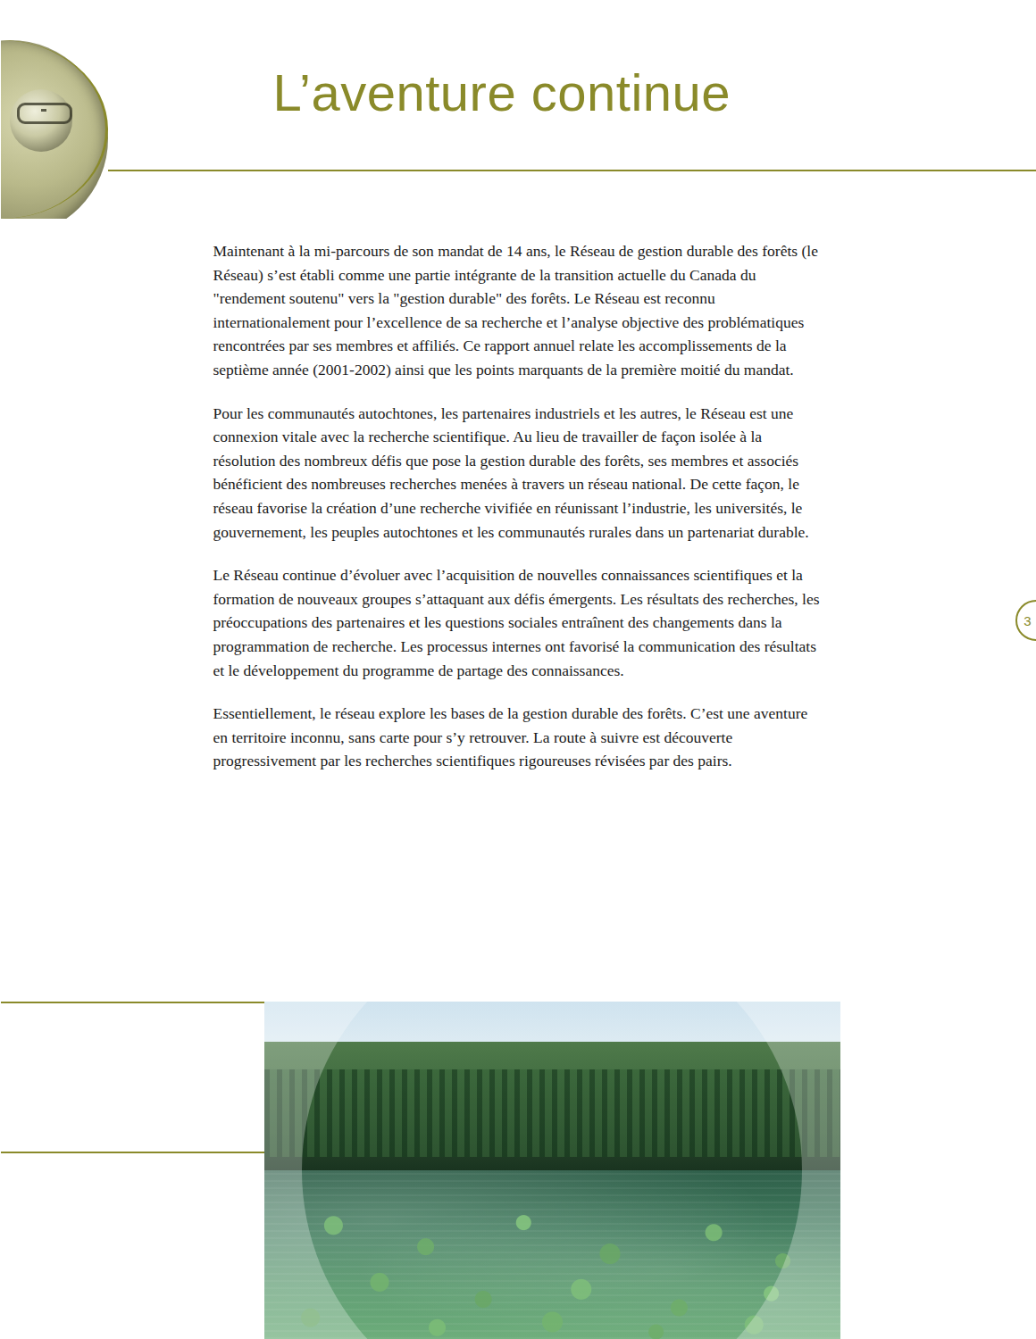L’aventure continue
Maintenant à la mi-parcours de son mandat de 14 ans, le Réseau de gestion durable des forêts (le Réseau) s’est établi comme une partie intégrante de la transition actuelle du Canada du "rendement soutenu" vers la "gestion durable" des forêts. Le Réseau est reconnu internationalement pour l’excellence de sa recherche et l’analyse objective des problématiques rencontrées par ses membres et affiliés. Ce rapport annuel relate les accomplissements de la septième année (2001-2002) ainsi que les points marquants de la première moitié du mandat.
Pour les communautés autochtones, les partenaires industriels et les autres, le Réseau est une connexion vitale avec la recherche scientifique. Au lieu de travailler de façon isolée à la résolution des nombreux défis que pose la gestion durable des forêts, ses membres et associés bénéficient des nombreuses recherches menées à travers un réseau national. De cette façon, le réseau favorise la création d’une recherche vivifiée en réunissant l’industrie, les universités, le gouvernement, les peuples autochtones et les communautés rurales dans un partenariat durable.
Le Réseau continue d’évoluer avec l’acquisition de nouvelles connaissances scientifiques et la formation de nouveaux groupes s’attaquant aux défis émergents. Les résultats des recherches, les préoccupations des partenaires et les questions sociales entraînent des changements dans la programmation de recherche. Les processus internes ont favorisé la communication des résultats et le développement du programme de partage des connaissances.
Essentiellement, le réseau explore les bases de la gestion durable des forêts. C’est une aventure en territoire inconnu, sans carte pour s’y retrouver. La route à suivre est découverte progressivement par les recherches scientifiques rigoureuses révisées par des pairs.
3